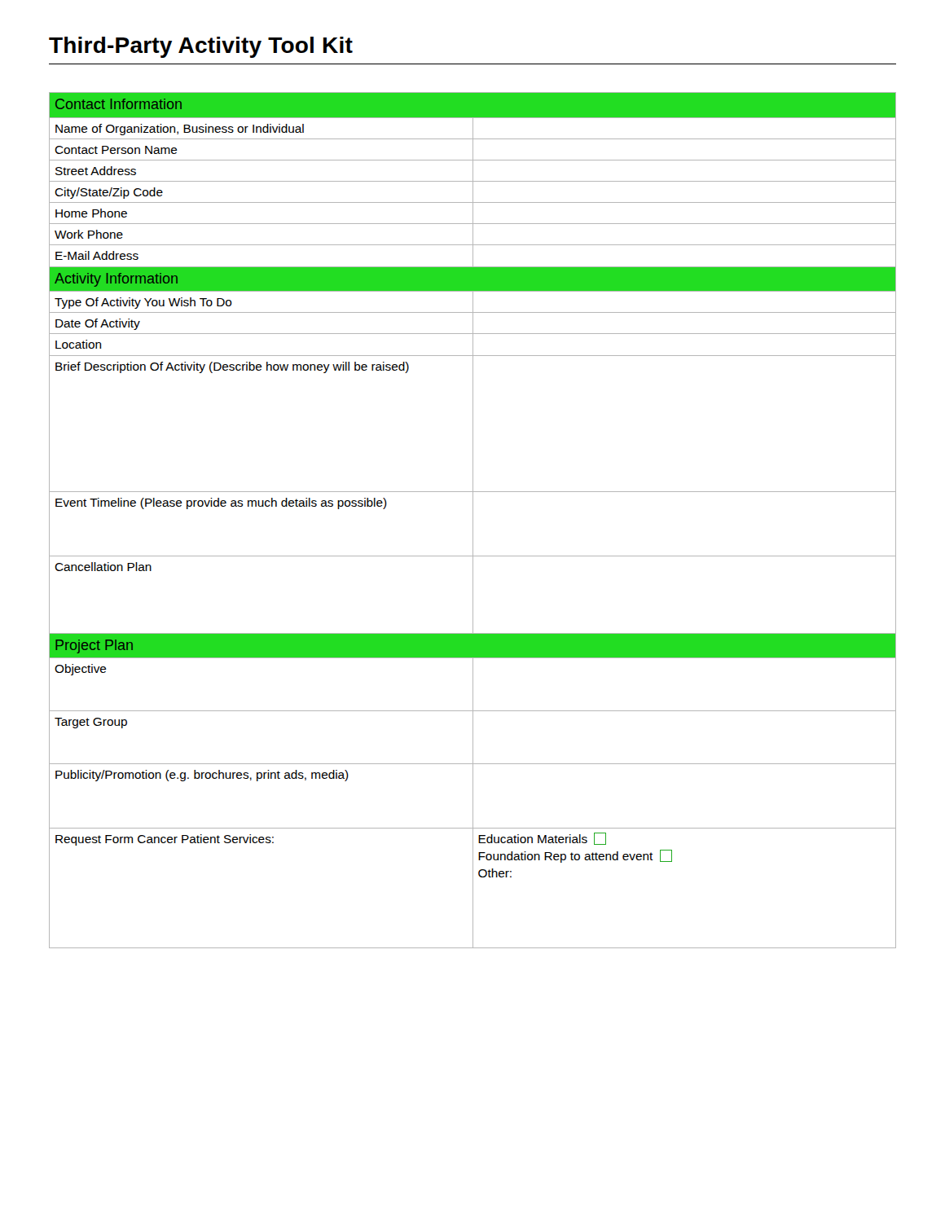Third-Party Activity Tool Kit
| Contact Information |
| Name of Organization, Business or Individual | |
| Contact Person Name | |
| Street Address | |
| City/State/Zip Code | |
| Home Phone | |
| Work Phone | |
| E-Mail Address | |
| Activity Information |
| Type Of Activity You Wish To Do | |
| Date Of Activity | |
| Location | |
| Brief Description Of Activity (Describe how money will be raised) | |
| Event Timeline (Please provide as much details as possible) | |
| Cancellation Plan | |
| Project Plan |
| Objective | |
| Target Group | |
| Publicity/Promotion (e.g. brochures, print ads, media) | |
| Request Form Cancer Patient Services: | Education Materials Foundation Rep to attend event Other: |